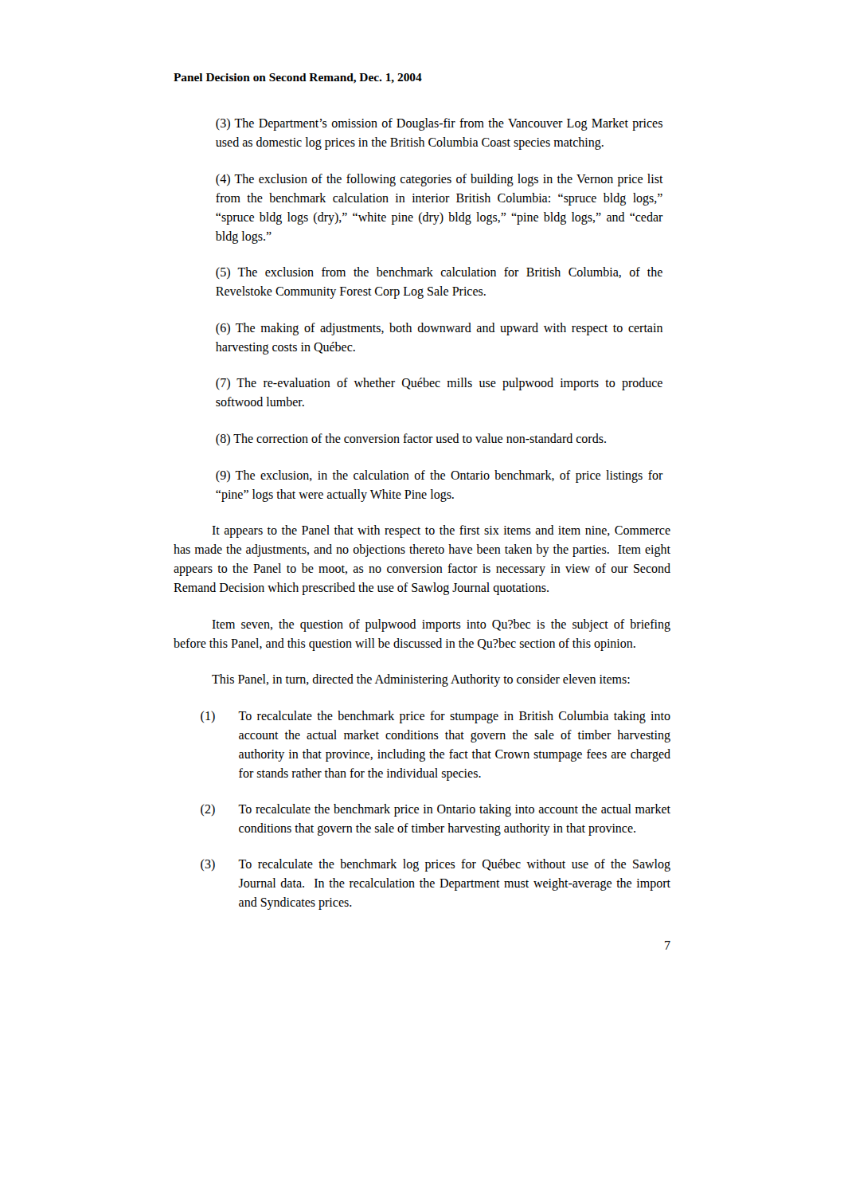Panel Decision on Second Remand, Dec. 1, 2004
(3) The Department’s omission of Douglas-fir from the Vancouver Log Market prices used as domestic log prices in the British Columbia Coast species matching.
(4) The exclusion of the following categories of building logs in the Vernon price list from the benchmark calculation in interior British Columbia: “spruce bldg logs,” “spruce bldg logs (dry),” “white pine (dry) bldg logs,” “pine bldg logs,” and “cedar bldg logs.”
(5) The exclusion from the benchmark calculation for British Columbia, of the Revelstoke Community Forest Corp Log Sale Prices.
(6) The making of adjustments, both downward and upward with respect to certain harvesting costs in Québec.
(7) The re-evaluation of whether Québec mills use pulpwood imports to produce softwood lumber.
(8) The correction of the conversion factor used to value non-standard cords.
(9) The exclusion, in the calculation of the Ontario benchmark, of price listings for “pine” logs that were actually White Pine logs.
It appears to the Panel that with respect to the first six items and item nine, Commerce has made the adjustments, and no objections thereto have been taken by the parties. Item eight appears to the Panel to be moot, as no conversion factor is necessary in view of our Second Remand Decision which prescribed the use of Sawlog Journal quotations.
Item seven, the question of pulpwood imports into Qu?bec is the subject of briefing before this Panel, and this question will be discussed in the Qu?bec section of this opinion.
This Panel, in turn, directed the Administering Authority to consider eleven items:
(1) To recalculate the benchmark price for stumpage in British Columbia taking into account the actual market conditions that govern the sale of timber harvesting authority in that province, including the fact that Crown stumpage fees are charged for stands rather than for the individual species.
(2) To recalculate the benchmark price in Ontario taking into account the actual market conditions that govern the sale of timber harvesting authority in that province.
(3) To recalculate the benchmark log prices for Québec without use of the Sawlog Journal data. In the recalculation the Department must weight-average the import and Syndicates prices.
7